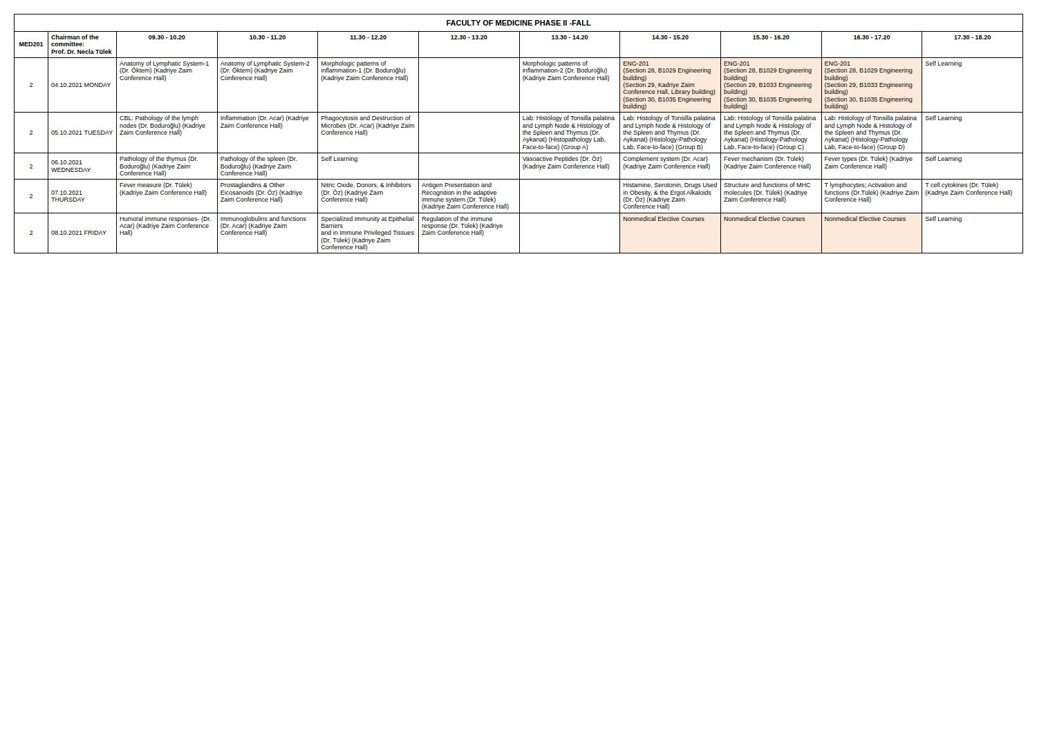FACULTY OF MEDICINE PHASE II -FALL
| MED201 | Chairman of the committee: Prof. Dr. Necla Tülek | 09.30 - 10.20 | 10.30 - 11.20 | 11.30 - 12.20 | 12.30 - 13.20 | 13.30 - 14.20 | 14.30 - 15.20 | 15.30 - 16.20 | 16.30 - 17.20 | 17.30 - 18.20 |
| --- | --- | --- | --- | --- | --- | --- | --- | --- | --- | --- |
| 2 | 04.10.2021 MONDAY | Anatomy of Lymphatic System-1 (Dr. Öktem) (Kadriye Zaim Conference Hall) | Anatomy of Lymphatic System-2 (Dr. Öktem) (Kadriye Zaim Conference Hall) | Morphologic patterns of inflammation-1 (Dr. Boduroğlu) (Kadriye Zaim Conference Hall) | | Morphologic patterns of inflammation-2 (Dr. Boduroğlu) (Kadriye Zaim Conference Hall) | ENG-201 (Section 28, B1029 Engineering building) (Section 29, Kadriye Zaim Conference Hall, Library building) (Section 30, B1035 Engineering building) | ENG-201 (Section 28, B1029 Engineering building) (Section 29, B1033 Engineering building) (Section 30, B1035 Engineering building) | ENG-201 (Section 28, B1029 Engineering building) (Section 29, B1033 Engineering building) (Section 30, B1035 Engineering building) | Self Learning |
| 2 | 05.10.2021 TUESDAY | CBL: Pathology of the lymph nodes (Dr. Boduroğlu) (Kadriye Zaim Conference Hall) | Inflammation (Dr. Acar) (Kadriye Zaim Conference Hall) | Phagocytosis and Destruction of Microbes (Dr. Acar) (Kadriye Zaim Conference Hall) | | Lab: Histology of Tonsilla palatina and Lymph Node & Histology of the Spleen and Thymus (Dr. Aykanat) (Histopathology Lab, Face-to-face) (Group A) | Lab: Histology of Tonsilla palatina and Lymph Node & Histology of the Spleen and Thymus (Dr. Aykanat) (Histology-Pathology Lab, Face-to-face) (Group B) | Lab: Histology of Tonsilla palatina and Lymph Node & Histology of the Spleen and Thymus (Dr. Aykanat) (Histology-Pathology Lab, Face-to-face) (Group C) | Lab: Histology of Tonsilla palatina and Lymph Node & Histology of the Spleen and Thymus (Dr. Aykanat) (Histology-Pathology Lab, Face-to-face) (Group D) | Self Learning |
| 2 | 06.10.2021 WEDNESDAY | Pathology of the thymus (Dr. Boduroğlu) (Kadriye Zaim Conference Hall) | Pathology of the spleen (Dr. Boduroğlu) (Kadriye Zaim Conference Hall) | Self Learning | | Vasoactive Peptides (Dr. Öz) (Kadriye Zaim Conference Hall) | Complement system (Dr. Acar) (Kadriye Zaim Conference Hall) | Fever mechanism (Dr. Tülek) (Kadriye Zaim Conference Hall) | Fever types (Dr. Tülek) (Kadriye Zaim Conference Hall) | Self Learning |
| 2 | 07.10.2021 THURSDAY | Fever measure (Dr. Tülek) (Kadriye Zaim Conference Hall) | Prostaglandins & Other Eicosanoids (Dr. Öz) (Kadriye Zaim Conference Hall) | Nitric Oxide, Donors, & Inhibitors (Dr. Öz) (Kadriye Zaim Conference Hall) | Antigen Presentation and Recognition in the adaptive immune system (Dr. Tülek) (Kadriye Zaim Conference Hall) | | Histamine, Serotonin, Drugs Used in Obesity, & the Ergot Alkaloids (Dr. Öz) (Kadriye Zaim Conference Hall) | Structure and functions of MHC molecules (Dr. Tülek) (Kadriye Zaim Conference Hall) | T lymphocytes; Activation and functions (Dr.Tülek) (Kadriye Zaim Conference Hall) | T cell cytokines (Dr. Tülek) (Kadriye Zaim Conference Hall) |
| 2 | 08.10.2021 FRIDAY | Humoral immune responses- (Dr. Acar) (Kadriye Zaim Conference Hall) | Immunoglobulins and functions (Dr. Acar) (Kadriye Zaim Conference Hall) | Specialized Immunity at Epithelial Barriers and in Immune Privileged Tissues (Dr. Tülek) (Kadriye Zaim Conference Hall) | Regulation of the immune response (Dr. Tülek) (Kadriye Zaim Conference Hall) | | Nonmedical Elective Courses | Nonmedical Elective Courses | Nonmedical Elective Courses | Self Learning |